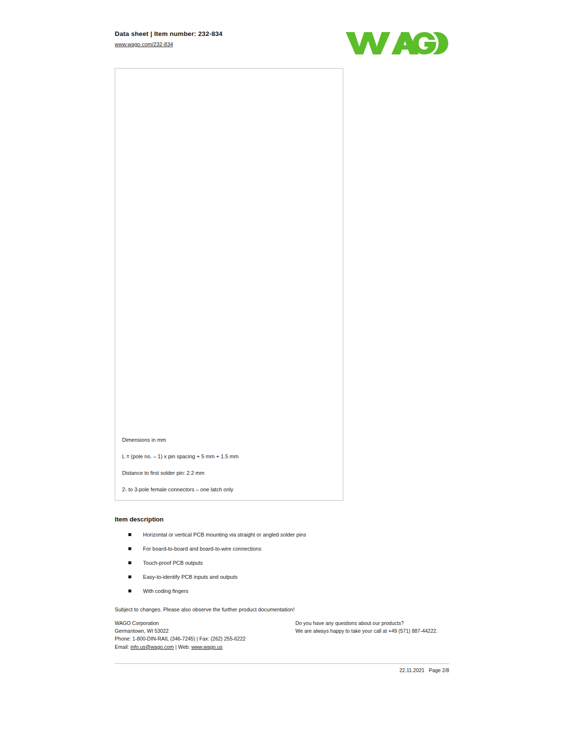Data sheet | Item number: 232-834
www.wago.com/232-834
Dimensions in mm
L = (pole no. – 1) x pin spacing + 5 mm + 1.5 mm
Distance to first solder pin: 2.2 mm
2- to 3-pole female connectors – one latch only
Item description
Horizontal or vertical PCB mounting via straight or angled solder pins
For board-to-board and board-to-wire connections
Touch-proof PCB outputs
Easy-to-identify PCB inputs and outputs
With coding fingers
Subject to changes. Please also observe the further product documentation!
WAGO Corporation
Germantown, WI 53022
Phone: 1-800-DIN-RAIL (346-7245) | Fax: (262) 255-6222
Email: info.us@wago.com | Web: www.wago.us
Do you have any questions about our products?
We are always happy to take your call at +49 (571) 887-44222.
22.11.2021 Page 2/8